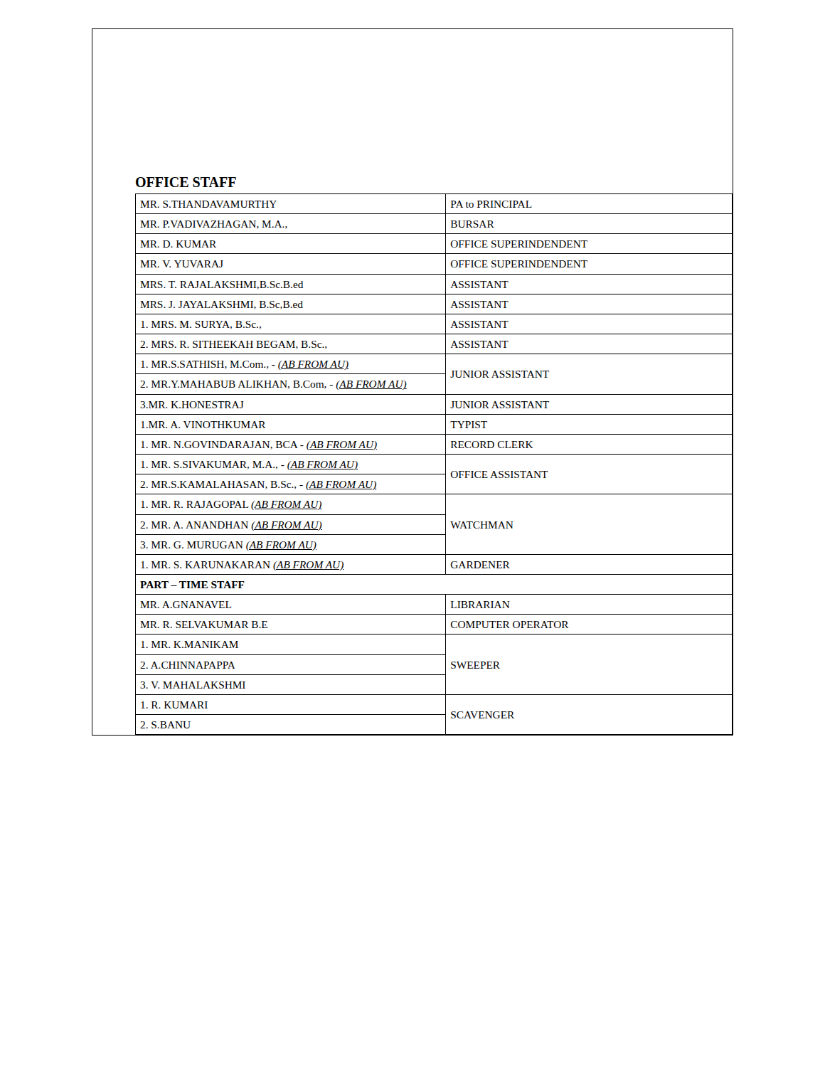OFFICE STAFF
| MR. S.THANDAVAMURTHY | PA to PRINCIPAL |
| MR. P.VADIVAZHAGAN, M.A., | BURSAR |
| MR. D. KUMAR | OFFICE SUPERINDENDENT |
| MR. V. YUVARAJ | OFFICE SUPERINDENDENT |
| MRS. T. RAJALAKSHMI,B.Sc.B.ed | ASSISTANT |
| MRS. J. JAYALAKSHMI, B.Sc,B.ed | ASSISTANT |
| 1. MRS. M. SURYA, B.Sc., | ASSISTANT |
| 2. MRS. R. SITHEEKAH BEGAM, B.Sc., | ASSISTANT |
| 1. MR.S.SATHISH, M.Com., - (AB FROM AU) | JUNIOR ASSISTANT |
| 2. MR.Y.MAHABUB ALIKHAN, B.Com, - (AB FROM AU) |
| 3.MR. K.HONESTRAJ | JUNIOR ASSISTANT |
| 1.MR. A. VINOTHKUMAR | TYPIST |
| 1. MR. N.GOVINDARAJAN, BCA - (AB FROM AU) | RECORD CLERK |
| 1. MR. S.SIVAKUMAR, M.A., - (AB FROM AU) | OFFICE ASSISTANT |
| 2. MR.S.KAMALAHASAN, B.Sc., - (AB FROM AU) |
| 1. MR. R. RAJAGOPAL (AB FROM AU) | WATCHMAN |
| 2. MR. A. ANANDHAN (AB FROM AU) |
| 3. MR. G. MURUGAN (AB FROM AU) |
| 1. MR. S. KARUNAKARAN (AB FROM AU) | GARDENER |
| PART – TIME STAFF |
| MR. A.GNANAVEL | LIBRARIAN |
| MR. R. SELVAKUMAR B.E | COMPUTER OPERATOR |
| 1. MR. K.MANIKAM | SWEEPER |
| 2. A.CHINNAPAPPA |
| 3. V. MAHALAKSHMI |
| 1. R. KUMARI | SCAVENGER |
| 2. S.BANU |